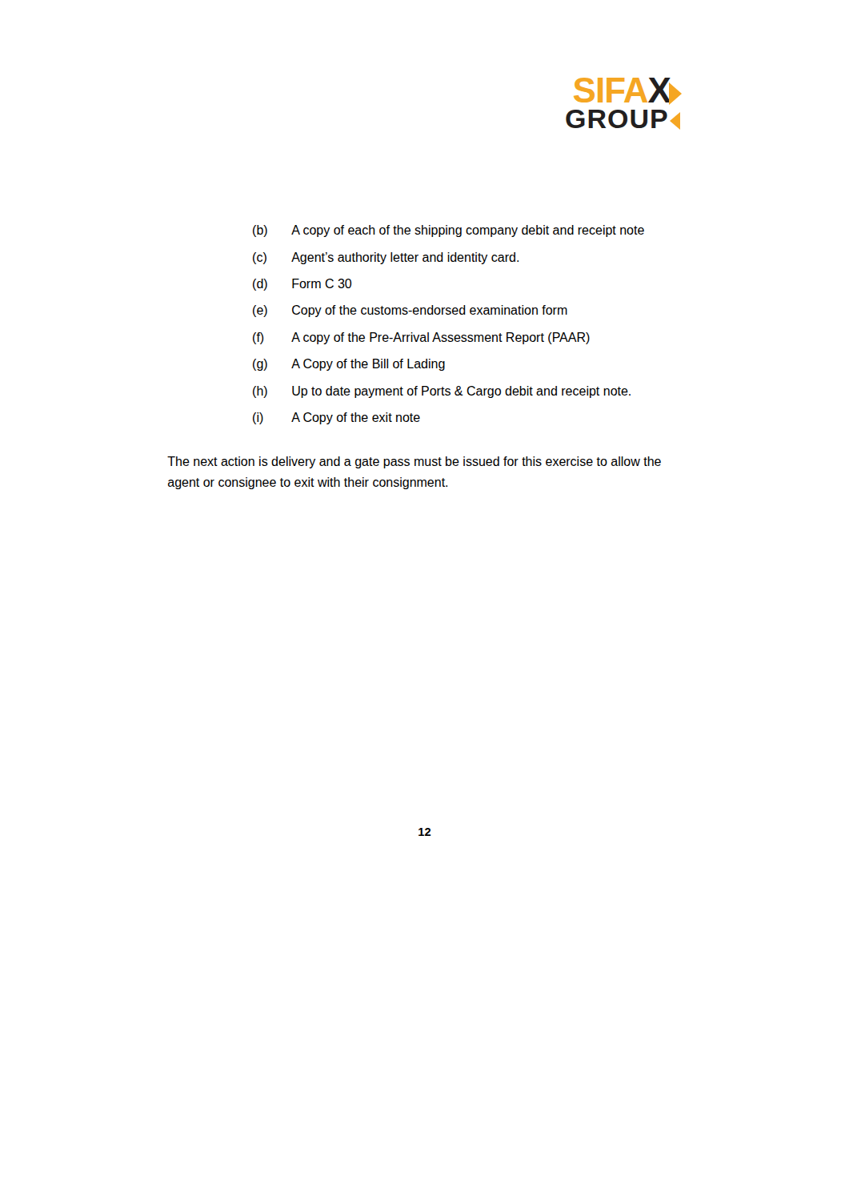SIFAX
GROUP
(b) A copy of each of the shipping company debit and receipt note
(c) Agent’s authority letter and identity card.
(d) Form C 30
(e) Copy of the customs-endorsed examination form
(f) A copy of the Pre-Arrival Assessment Report (PAAR)
(g) A Copy of the Bill of Lading
(h) Up to date payment of Ports & Cargo debit and receipt note.
(i) A Copy of the exit note
The next action is delivery and a gate pass must be issued for this exercise to allow the agent or consignee to exit with their consignment.
12